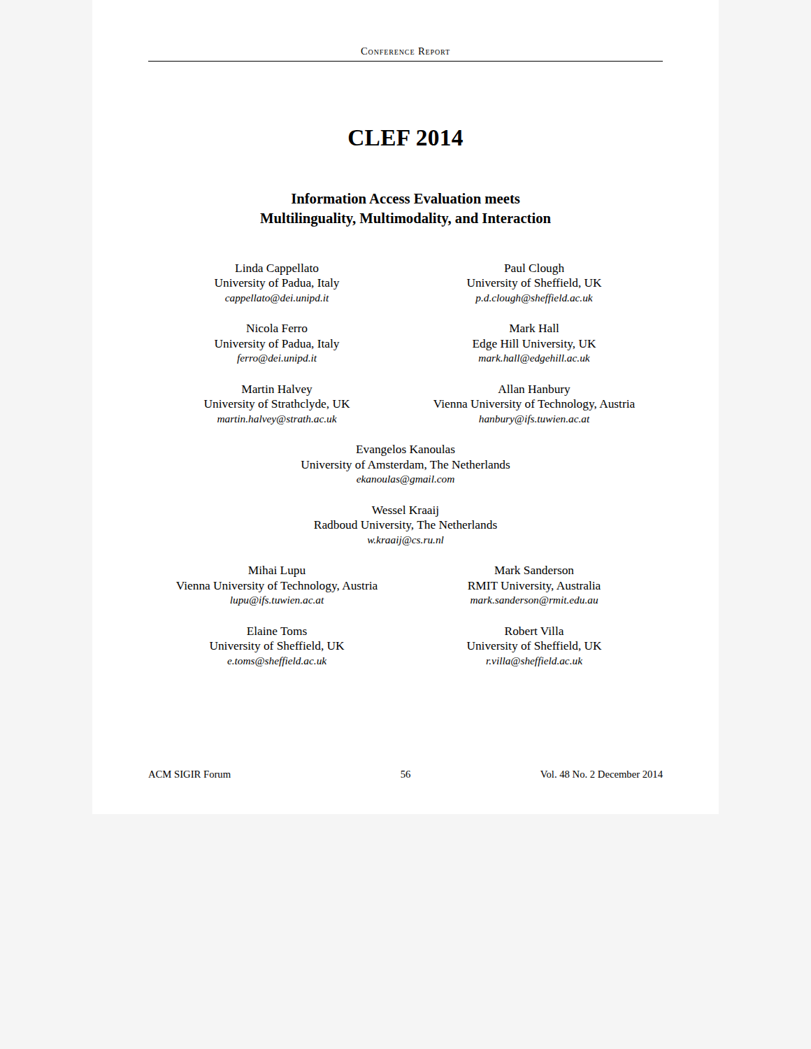Conference Report
CLEF 2014
Information Access Evaluation meets
Multilinguality, Multimodality, and Interaction
Linda Cappellato University of Padua, Italy cappellato@dei.unipd.it
Paul Clough University of Sheffield, UK p.d.clough@sheffield.ac.uk
Nicola Ferro University of Padua, Italy ferro@dei.unipd.it
Mark Hall Edge Hill University, UK mark.hall@edgehill.ac.uk
Martin Halvey University of Strathclyde, UK martin.halvey@strath.ac.uk
Allan Hanbury Vienna University of Technology, Austria hanbury@ifs.tuwien.ac.at
Evangelos Kanoulas University of Amsterdam, The Netherlands ekanoulas@gmail.com
Wessel Kraaij Radboud University, The Netherlands w.kraaij@cs.ru.nl
Mihai Lupu Vienna University of Technology, Austria lupu@ifs.tuwien.ac.at
Mark Sanderson RMIT University, Australia mark.sanderson@rmit.edu.au
Elaine Toms University of Sheffield, UK e.toms@sheffield.ac.uk
Robert Villa University of Sheffield, UK r.villa@sheffield.ac.uk
ACM SIGIR Forum
56
Vol. 48 No. 2 December 2014